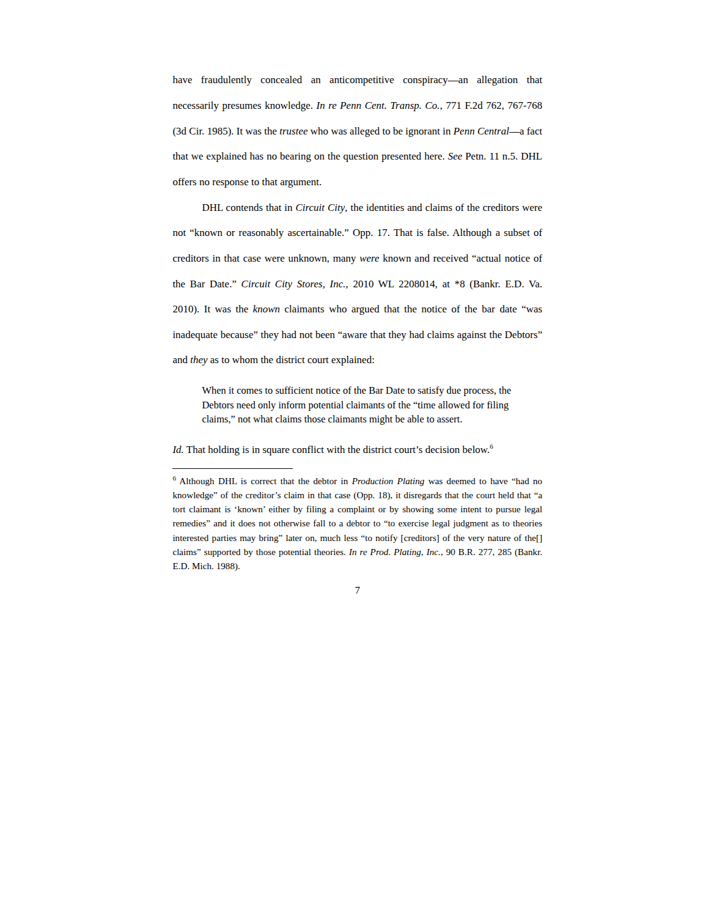have fraudulently concealed an anticompetitive conspiracy—an allegation that necessarily presumes knowledge. In re Penn Cent. Transp. Co., 771 F.2d 762, 767-768 (3d Cir. 1985). It was the trustee who was alleged to be ignorant in Penn Central—a fact that we explained has no bearing on the question presented here. See Petn. 11 n.5. DHL offers no response to that argument.
DHL contends that in Circuit City, the identities and claims of the creditors were not “known or reasonably ascertainable.” Opp. 17. That is false. Although a subset of creditors in that case were unknown, many were known and received “actual notice of the Bar Date.” Circuit City Stores, Inc., 2010 WL 2208014, at *8 (Bankr. E.D. Va. 2010). It was the known claimants who argued that the notice of the bar date “was inadequate because” they had not been “aware that they had claims against the Debtors” and they as to whom the district court explained:
When it comes to sufficient notice of the Bar Date to satisfy due process, the Debtors need only inform potential claimants of the “time allowed for filing claims,” not what claims those claimants might be able to assert.
Id. That holding is in square conflict with the district court’s decision below.6
6 Although DHL is correct that the debtor in Production Plating was deemed to have “had no knowledge” of the creditor’s claim in that case (Opp. 18), it disregards that the court held that “a tort claimant is ‘known’ either by filing a complaint or by showing some intent to pursue legal remedies” and it does not otherwise fall to a debtor to “to exercise legal judgment as to theories interested parties may bring” later on, much less “to notify [creditors] of the very nature of the[] claims” supported by those potential theories. In re Prod. Plating, Inc., 90 B.R. 277, 285 (Bankr. E.D. Mich. 1988).
7